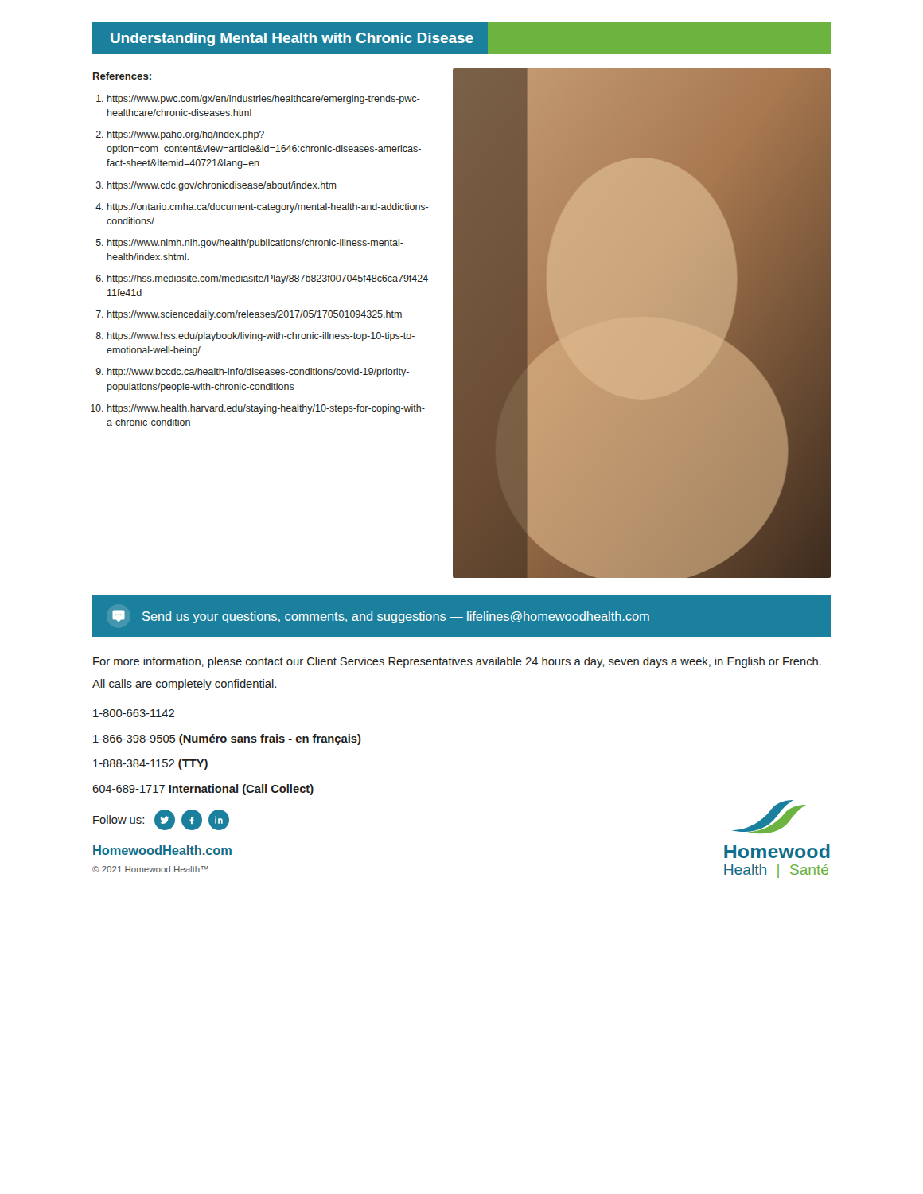Understanding Mental Health with Chronic Disease
References:
https://www.pwc.com/gx/en/industries/healthcare/emerging-trends-pwc-healthcare/chronic-diseases.html
https://www.paho.org/hq/index.php?option=com_content&view=article&id=1646:chronic-diseases-americas-fact-sheet&Itemid=40721&lang=en
https://www.cdc.gov/chronicdisease/about/index.htm
https://ontario.cmha.ca/document-category/mental-health-and-addictions-conditions/
https://www.nimh.nih.gov/health/publications/chronic-illness-mental-health/index.shtml.
https://hss.mediasite.com/mediasite/Play/887b823f007045f48c6ca79f42411fe41d
https://www.sciencedaily.com/releases/2017/05/170501094325.htm
https://www.hss.edu/playbook/living-with-chronic-illness-top-10-tips-to-emotional-well-being/
http://www.bccdc.ca/health-info/diseases-conditions/covid-19/priority-populations/people-with-chronic-conditions
https://www.health.harvard.edu/staying-healthy/10-steps-for-coping-with-a-chronic-condition
Send us your questions, comments, and suggestions — lifelines@homewoodhealth.com
For more information, please contact our Client Services Representatives available 24 hours a day, seven days a week, in English or French.
All calls are completely confidential.
1-800-663-1142
1-866-398-9505 (Numéro sans frais - en français)
1-888-384-1152 (TTY)
604-689-1717 International (Call Collect)
Follow us:
HomewoodHealth.com
© 2021 Homewood Health™
Homewood
Health | Santé